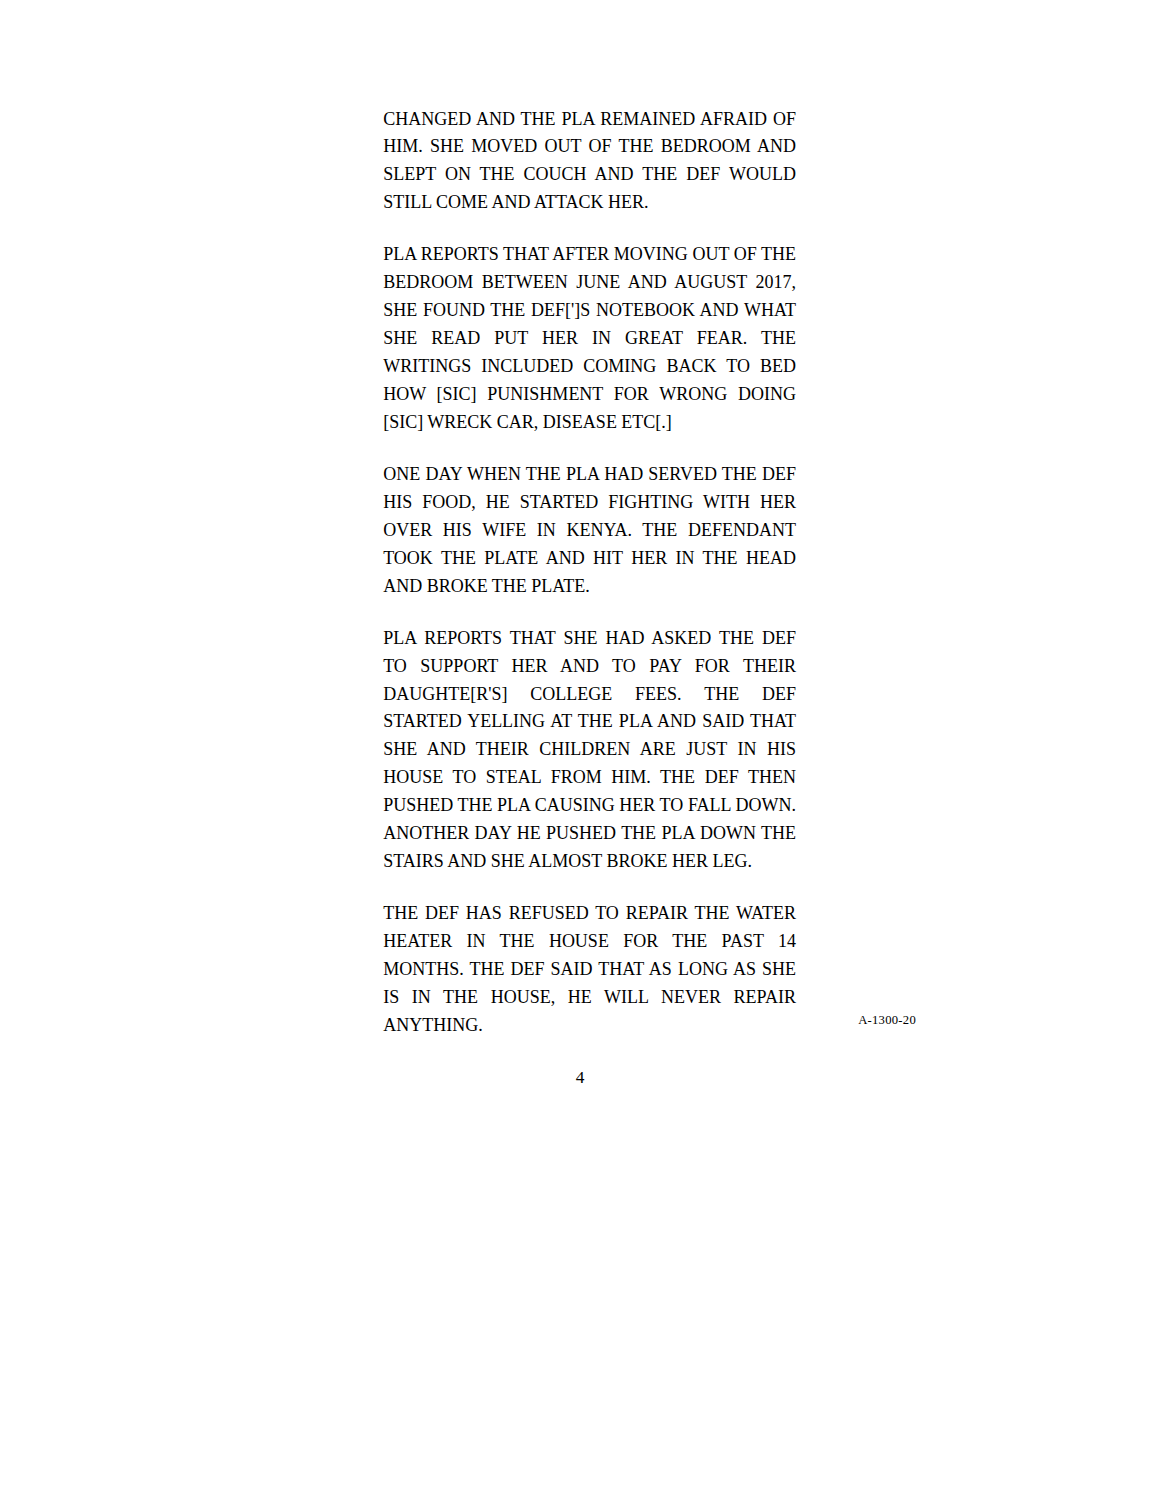CHANGED AND THE PLA REMAINED AFRAID OF HIM. SHE MOVED OUT OF THE BEDROOM AND SLEPT ON THE COUCH AND THE DEF WOULD STILL COME AND ATTACK HER.
PLA REPORTS THAT AFTER MOVING OUT OF THE BEDROOM BETWEEN JUNE AND AUGUST 2017, SHE FOUND THE DEF[']S NOTEBOOK AND WHAT SHE READ PUT HER IN GREAT FEAR. THE WRITINGS INCLUDED COMING BACK TO BED HOW [sic] PUNISHMENT FOR WRONG DOING [sic] WRECK CAR, DISEASE ETC[.]
ONE DAY WHEN THE PLA HAD SERVED THE DEF HIS FOOD, HE STARTED FIGHTING WITH HER OVER HIS WIFE IN KENYA. THE DEFENDANT TOOK THE PLATE AND HIT HER IN THE HEAD AND BROKE THE PLATE.
PLA REPORTS THAT SHE HAD ASKED THE DEF TO SUPPORT HER AND TO PAY FOR THEIR DAUGHTE[R'S] COLLEGE FEES. THE DEF STARTED YELLING AT THE PLA AND SAID THAT SHE AND THEIR CHILDREN ARE JUST IN HIS HOUSE TO STEAL FROM HIM. THE DEF THEN PUSHED THE PLA CAUSING HER TO FALL DOWN. ANOTHER DAY HE PUSHED THE PLA DOWN THE STAIRS AND SHE ALMOST BROKE HER LEG.
THE DEF HAS REFUSED TO REPAIR THE WATER HEATER IN THE HOUSE FOR THE PAST 14 MONTHS. THE DEF SAID THAT AS LONG AS SHE IS IN THE HOUSE, HE WILL NEVER REPAIR ANYTHING.
4
A-1300-20